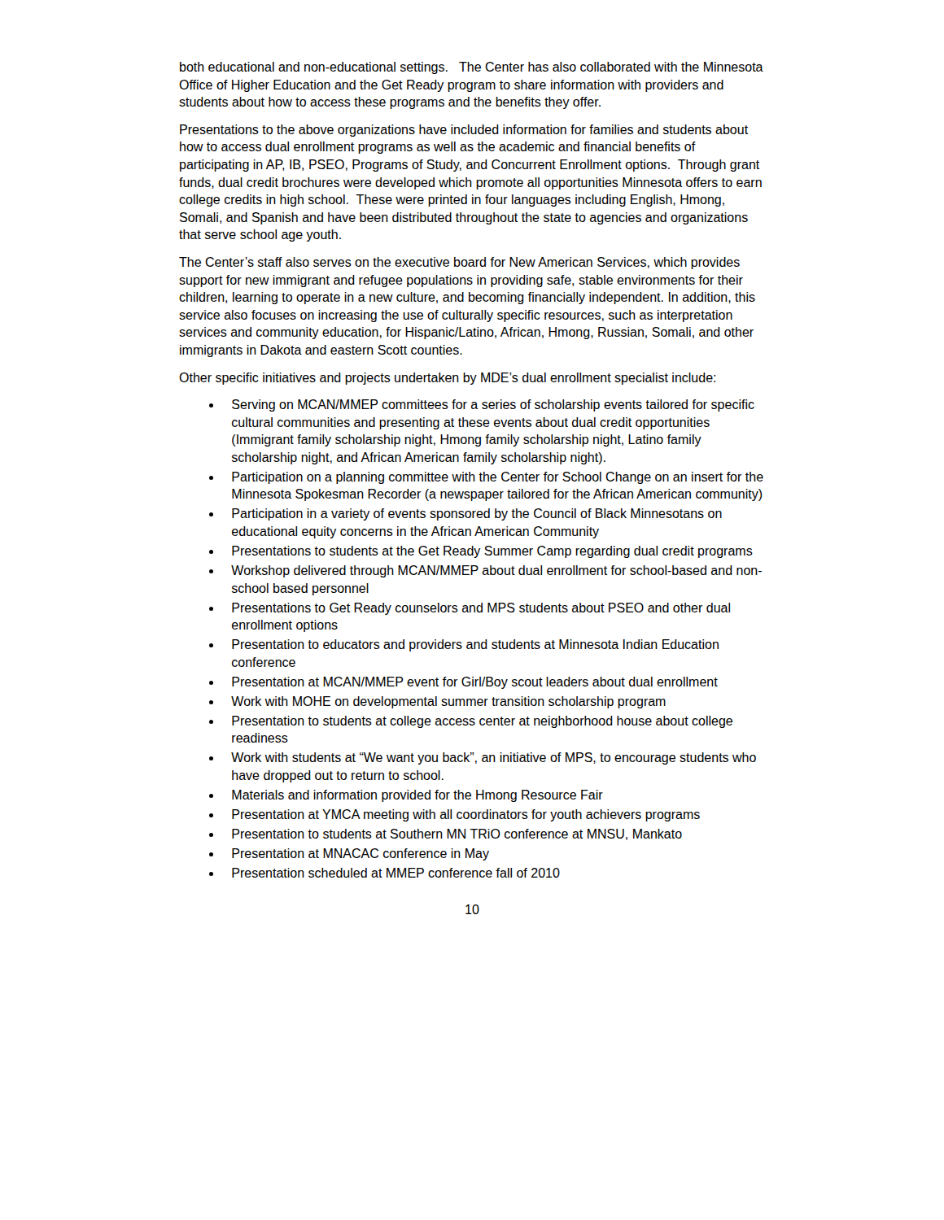both educational and non-educational settings. The Center has also collaborated with the Minnesota Office of Higher Education and the Get Ready program to share information with providers and students about how to access these programs and the benefits they offer.
Presentations to the above organizations have included information for families and students about how to access dual enrollment programs as well as the academic and financial benefits of participating in AP, IB, PSEO, Programs of Study, and Concurrent Enrollment options. Through grant funds, dual credit brochures were developed which promote all opportunities Minnesota offers to earn college credits in high school. These were printed in four languages including English, Hmong, Somali, and Spanish and have been distributed throughout the state to agencies and organizations that serve school age youth.
The Center’s staff also serves on the executive board for New American Services, which provides support for new immigrant and refugee populations in providing safe, stable environments for their children, learning to operate in a new culture, and becoming financially independent. In addition, this service also focuses on increasing the use of culturally specific resources, such as interpretation services and community education, for Hispanic/Latino, African, Hmong, Russian, Somali, and other immigrants in Dakota and eastern Scott counties.
Other specific initiatives and projects undertaken by MDE’s dual enrollment specialist include:
Serving on MCAN/MMEP committees for a series of scholarship events tailored for specific cultural communities and presenting at these events about dual credit opportunities (Immigrant family scholarship night, Hmong family scholarship night, Latino family scholarship night, and African American family scholarship night).
Participation on a planning committee with the Center for School Change on an insert for the Minnesota Spokesman Recorder (a newspaper tailored for the African American community)
Participation in a variety of events sponsored by the Council of Black Minnesotans on educational equity concerns in the African American Community
Presentations to students at the Get Ready Summer Camp regarding dual credit programs
Workshop delivered through MCAN/MMEP about dual enrollment for school-based and non-school based personnel
Presentations to Get Ready counselors and MPS students about PSEO and other dual enrollment options
Presentation to educators and providers and students at Minnesota Indian Education conference
Presentation at MCAN/MMEP event for Girl/Boy scout leaders about dual enrollment
Work with MOHE on developmental summer transition scholarship program
Presentation to students at college access center at neighborhood house about college readiness
Work with students at “We want you back”, an initiative of MPS, to encourage students who have dropped out to return to school.
Materials and information provided for the Hmong Resource Fair
Presentation at YMCA meeting with all coordinators for youth achievers programs
Presentation to students at Southern MN TRiO conference at MNSU, Mankato
Presentation at MNACAC conference in May
Presentation scheduled at MMEP conference fall of 2010
10